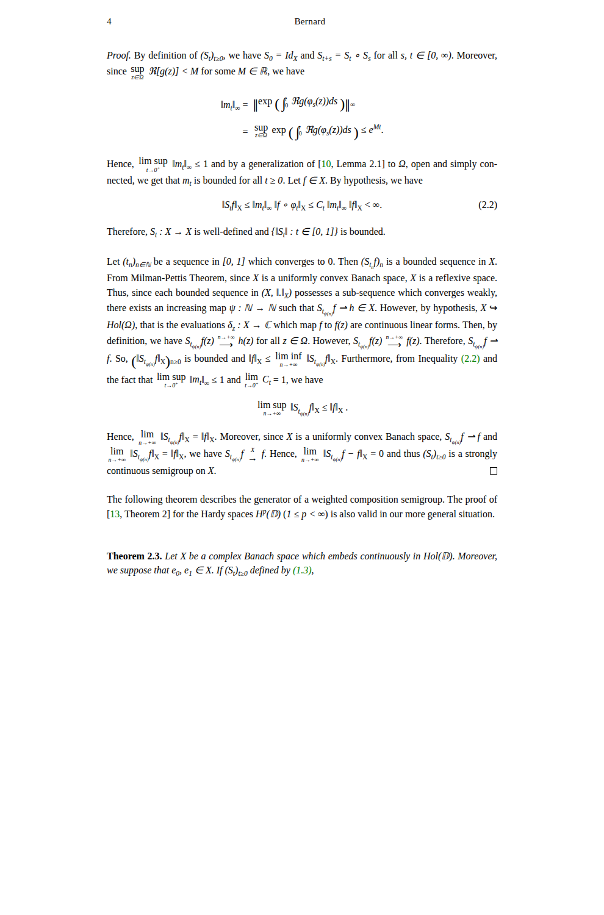4 Bernard
Proof. By definition of (St)t≥0, we have S0 = IdX and St+s = St ∘ Ss for all s, t ∈ [0, ∞). Moreover, since sup z∈Ω ℜ[g(z)] < M for some M ∈ ℝ, we have
‖mt‖∞ =
‖exp ( ∫t 0 ℜg(φs(z))ds )‖∞
=
sup z∈Ω exp ( ∫t 0 ℜg(φs(z))ds ) ≤ eMt.
Hence, lim sup t→0+ ‖mt‖∞ ≤ 1 and by a generalization of [10, Lemma 2.1] to Ω, open and simply connected, we get that mt is bounded for all t ≥ 0. Let f ∈ X. By hypothesis, we have
‖Stf‖X ≤ ‖mt‖∞ ‖f ∘ φt‖X ≤ Ct ‖mt‖∞ ‖f‖X < ∞. (2.2)
Therefore, St : X → X is well-defined and {‖St‖ : t ∈ [0, 1]} is bounded.
Let (tn)n∈ℕ be a sequence in [0, 1] which converges to 0. Then (Stnf)n is a bounded sequence in X. From Milman-Pettis Theorem, since X is a uniformly convex Banach space, X is a reflexive space. Thus, since each bounded sequence in (X, ‖.‖X) possesses a sub-sequence which converges weakly, there exists an increasing map ψ : ℕ → ℕ such that Stψ(n) f ⇀ h ∈ X. However, by hypothesis, X ↪ Hol(Ω), that is the evaluations δz : X → ℂ which map f to f(z) are continuous linear forms. Then, by definition, we have Stψ(n) f(z) n→+∞⟶ h(z) for all z ∈ Ω. However, Stψ(n) f(z) n→+∞⟶ f(z). Therefore, Stψ(n) f ⇀ f. So, (‖Stψ(n) f‖X) n≥0 is bounded and ‖f‖X ≤ lim inf n→+∞ ‖Stψ(n) f‖X. Furthermore, from Inequality (2.2) and the fact that lim sup t→0+ ‖mt‖∞ ≤ 1 and lim t→0+ Ct = 1, we have
lim sup n→+∞ ‖Stψ(n) f‖X ≤ ‖f‖X .
Hence, lim n→+∞ ‖Stψ(n) f‖X = ‖f‖X. Moreover, since X is a uniformly convex Banach space, Stψ(n) f ⇀ f and lim n→+∞ ‖Stψ(n) f‖X = ‖f‖X, we have Stψ(n) f X→ f. Hence, lim n→+∞ ‖Stψ(n) f − f‖X = 0 and thus (St)t≥0 is a strongly continuous semigroup on X.
The following theorem describes the generator of a weighted composition semigroup. The proof of [13, Theorem 2] for the Hardy spaces Hp(𝔻) (1 ≤ p < ∞) is also valid in our more general situation.
Theorem 2.3. Let X be a complex Banach space which embeds continuously in Hol(𝔻). Moreover, we suppose that e0, e1 ∈ X. If (St)t≥0 defined by (1.3),